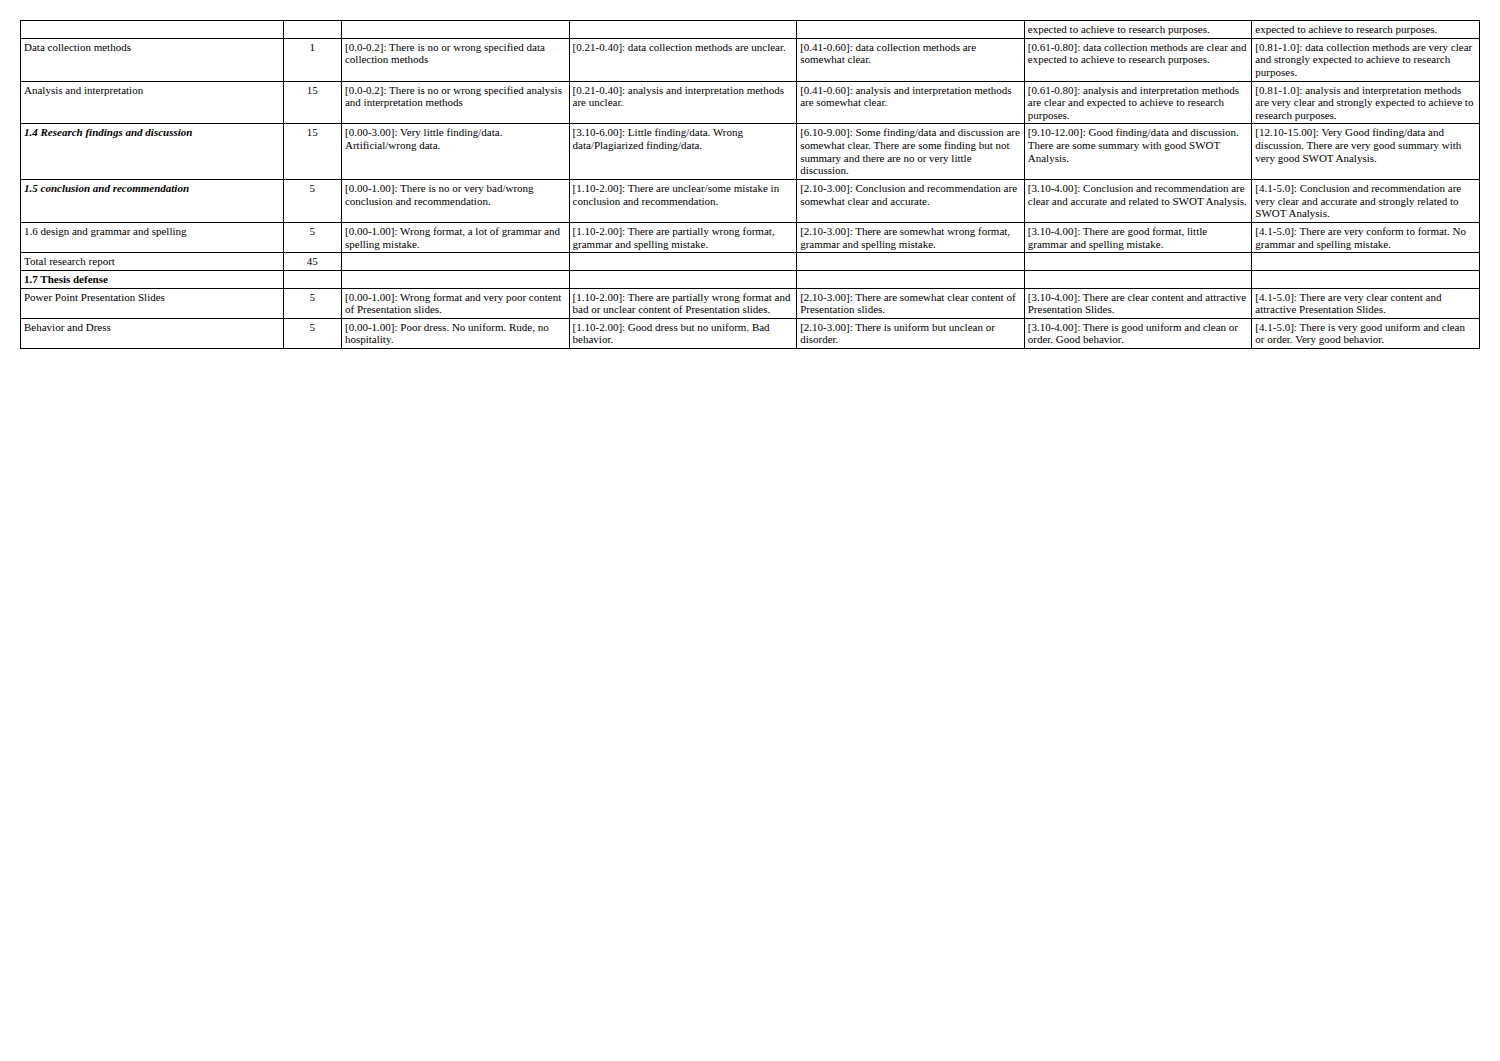| | | | | | expected to achieve to research purposes. | expected to achieve to research purposes. |
| Data collection methods | 1 | [0.0-0.2]: There is no or wrong specified data collection methods | [0.21-0.40]: data collection methods are unclear. | [0.41-0.60]: data collection methods are somewhat clear. | [0.61-0.80]: data collection methods are clear and expected to achieve to research purposes. | [0.81-1.0]: data collection methods are very clear and strongly expected to achieve to research purposes. |
| Analysis and interpretation | 15 | [0.0-0.2]: There is no or wrong specified analysis and interpretation methods | [0.21-0.40]: analysis and interpretation methods are unclear. | [0.41-0.60]: analysis and interpretation methods are somewhat clear. | [0.61-0.80]: analysis and interpretation methods are clear and expected to achieve to research purposes. | [0.81-1.0]: analysis and interpretation methods are very clear and strongly expected to achieve to research purposes. |
| 1.4 Research findings and discussion | 15 | [0.00-3.00]: Very little finding/data. Artificial/wrong data. | [3.10-6.00]: Little finding/data. Wrong data/Plagiarized finding/data. | [6.10-9.00]: Some finding/data and discussion are somewhat clear. There are some finding but not summary and there are no or very little discussion. | [9.10-12.00]: Good finding/data and discussion. There are some summary with good SWOT Analysis. | [12.10-15.00]: Very Good finding/data and discussion. There are very good summary with very good SWOT Analysis. |
| 1.5 conclusion and recommendation | 5 | [0.00-1.00]: There is no or very bad/wrong conclusion and recommendation. | [1.10-2.00]: There are unclear/some mistake in conclusion and recommendation. | [2.10-3.00]: Conclusion and recommendation are somewhat clear and accurate. | [3.10-4.00]: Conclusion and recommendation are clear and accurate and related to SWOT Analysis. | [4.1-5.0]: Conclusion and recommendation are very clear and accurate and strongly related to SWOT Analysis. |
| 1.6 design and grammar and spelling | 5 | [0.00-1.00]: Wrong format, a lot of grammar and spelling mistake. | [1.10-2.00]: There are partially wrong format, grammar and spelling mistake. | [2.10-3.00]: There are somewhat wrong format, grammar and spelling mistake. | [3.10-4.00]: There are good format, little grammar and spelling mistake. | [4.1-5.0]: There are very conform to format. No grammar and spelling mistake. |
| Total research report | 45 | | | | | |
| 1.7 Thesis defense | | | | | | |
| Power Point Presentation Slides | 5 | [0.00-1.00]: Wrong format and very poor content of Presentation slides. | [1.10-2.00]: There are partially wrong format and bad or unclear content of Presentation slides. | [2.10-3.00]: There are somewhat clear content of Presentation slides. | [3.10-4.00]: There are clear content and attractive Presentation Slides. | [4.1-5.0]: There are very clear content and attractive Presentation Slides. |
| Behavior and Dress | 5 | [0.00-1.00]: Poor dress. No uniform. Rude, no hospitality. | [1.10-2.00]: Good dress but no uniform. Bad behavior. | [2.10-3.00]: There is uniform but unclean or disorder. | [3.10-4.00]: There is good uniform and clean or order. Good behavior. | [4.1-5.0]: There is very good uniform and clean or order. Very good behavior. |